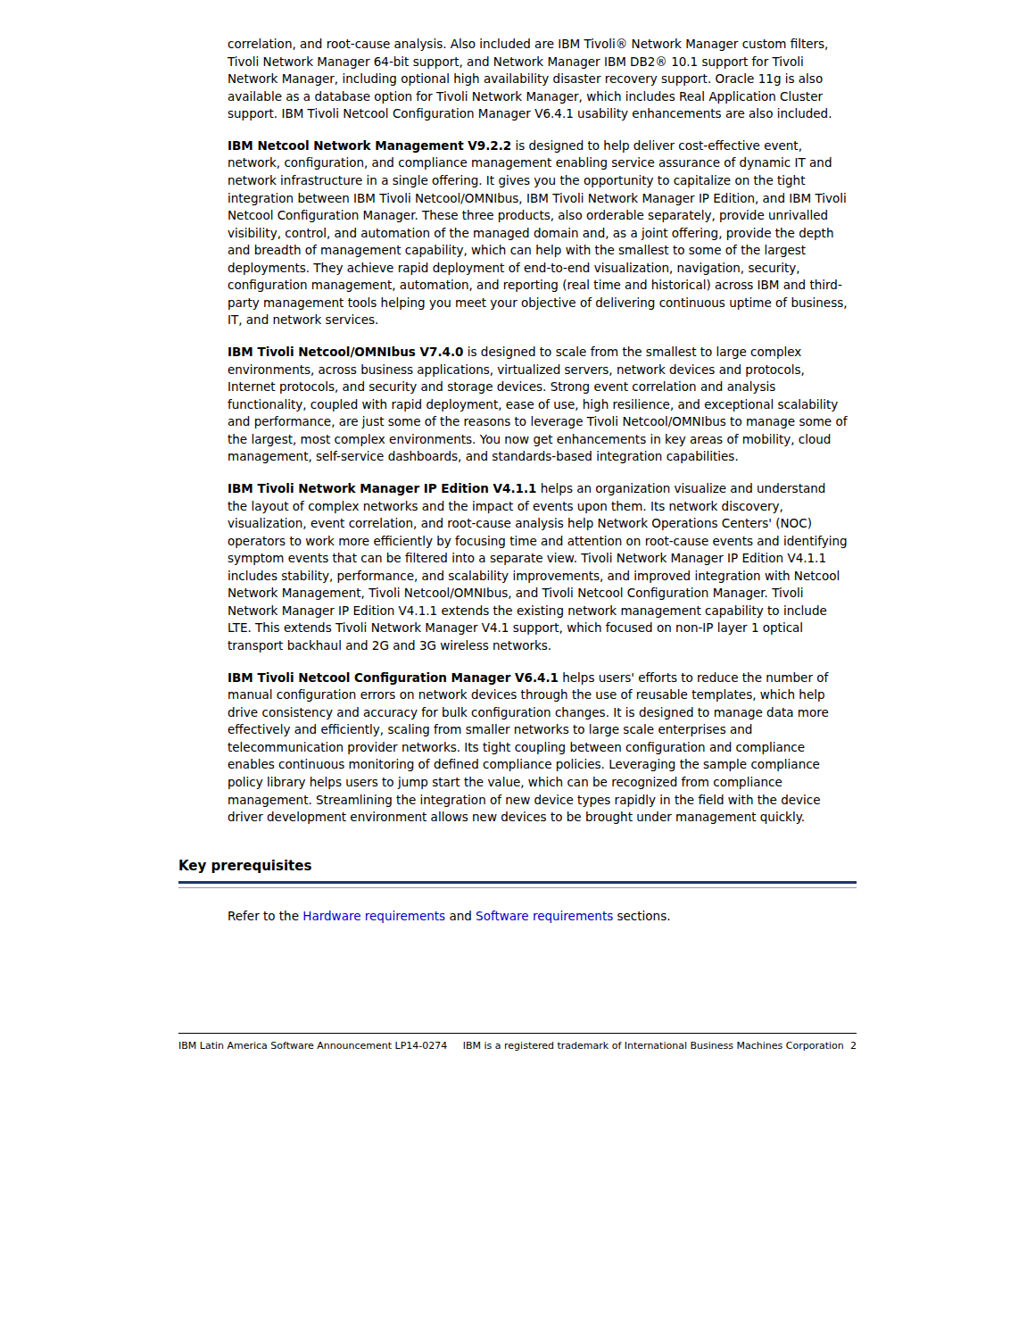correlation, and root-cause analysis. Also included are IBM Tivoli® Network Manager custom filters, Tivoli Network Manager 64-bit support, and Network Manager IBM DB2® 10.1 support for Tivoli Network Manager, including optional high availability disaster recovery support. Oracle 11g is also available as a database option for Tivoli Network Manager, which includes Real Application Cluster support. IBM Tivoli Netcool Configuration Manager V6.4.1 usability enhancements are also included.
IBM Netcool Network Management V9.2.2 is designed to help deliver cost-effective event, network, configuration, and compliance management enabling service assurance of dynamic IT and network infrastructure in a single offering. It gives you the opportunity to capitalize on the tight integration between IBM Tivoli Netcool/OMNIbus, IBM Tivoli Network Manager IP Edition, and IBM Tivoli Netcool Configuration Manager. These three products, also orderable separately, provide unrivalled visibility, control, and automation of the managed domain and, as a joint offering, provide the depth and breadth of management capability, which can help with the smallest to some of the largest deployments. They achieve rapid deployment of end-to-end visualization, navigation, security, configuration management, automation, and reporting (real time and historical) across IBM and third-party management tools helping you meet your objective of delivering continuous uptime of business, IT, and network services.
IBM Tivoli Netcool/OMNIbus V7.4.0 is designed to scale from the smallest to large complex environments, across business applications, virtualized servers, network devices and protocols, Internet protocols, and security and storage devices. Strong event correlation and analysis functionality, coupled with rapid deployment, ease of use, high resilience, and exceptional scalability and performance, are just some of the reasons to leverage Tivoli Netcool/OMNIbus to manage some of the largest, most complex environments. You now get enhancements in key areas of mobility, cloud management, self-service dashboards, and standards-based integration capabilities.
IBM Tivoli Network Manager IP Edition V4.1.1 helps an organization visualize and understand the layout of complex networks and the impact of events upon them. Its network discovery, visualization, event correlation, and root-cause analysis help Network Operations Centers' (NOC) operators to work more efficiently by focusing time and attention on root-cause events and identifying symptom events that can be filtered into a separate view. Tivoli Network Manager IP Edition V4.1.1 includes stability, performance, and scalability improvements, and improved integration with Netcool Network Management, Tivoli Netcool/OMNIbus, and Tivoli Netcool Configuration Manager. Tivoli Network Manager IP Edition V4.1.1 extends the existing network management capability to include LTE. This extends Tivoli Network Manager V4.1 support, which focused on non-IP layer 1 optical transport backhaul and 2G and 3G wireless networks.
IBM Tivoli Netcool Configuration Manager V6.4.1 helps users' efforts to reduce the number of manual configuration errors on network devices through the use of reusable templates, which help drive consistency and accuracy for bulk configuration changes. It is designed to manage data more effectively and efficiently, scaling from smaller networks to large scale enterprises and telecommunication provider networks. Its tight coupling between configuration and compliance enables continuous monitoring of defined compliance policies. Leveraging the sample compliance policy library helps users to jump start the value, which can be recognized from compliance management. Streamlining the integration of new device types rapidly in the field with the device driver development environment allows new devices to be brought under management quickly.
Key prerequisites
Refer to the Hardware requirements and Software requirements sections.
IBM Latin America Software Announcement LP14-0274 IBM is a registered trademark of International Business Machines Corporation 2